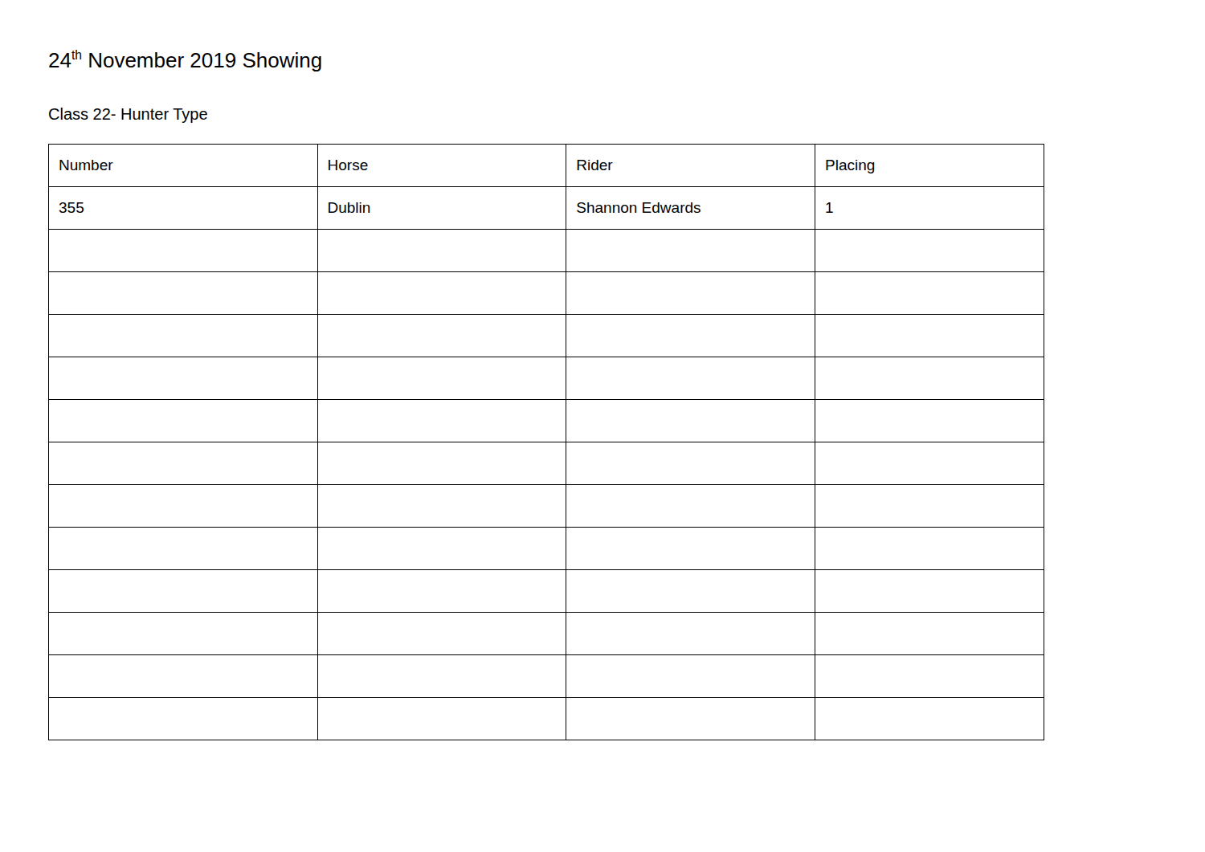24th November 2019 Showing
Class 22- Hunter Type
| Number | Horse | Rider | Placing |
| --- | --- | --- | --- |
| 355 | Dublin | Shannon Edwards | 1 |